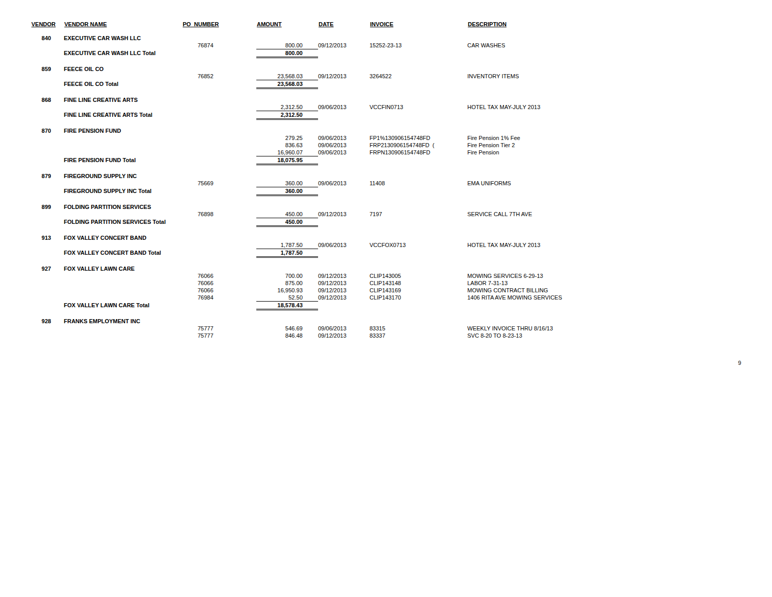| VENDOR | VENDOR NAME | PO_NUMBER | AMOUNT | DATE | INVOICE | DESCRIPTION |
| --- | --- | --- | --- | --- | --- | --- |
| 840 | EXECUTIVE CAR WASH LLC | | | | | |
| | | 76874 | 800.00 | 09/12/2013 | 15252-23-13 | CAR WASHES |
| | EXECUTIVE CAR WASH LLC Total | | 800.00 | | | |
| 859 | FEECE OIL CO | | | | | |
| | | 76852 | 23,568.03 | 09/12/2013 | 3264522 | INVENTORY ITEMS |
| | FEECE OIL CO Total | | 23,568.03 | | | |
| 868 | FINE LINE CREATIVE ARTS | | | | | |
| | | | 2,312.50 | 09/06/2013 | VCCFIN0713 | HOTEL TAX MAY-JULY 2013 |
| | FINE LINE CREATIVE ARTS Total | | 2,312.50 | | | |
| 870 | FIRE PENSION FUND | | | | | |
| | | | 279.25 | 09/06/2013 | FP1%130906154748FD | Fire Pension 1% Fee |
| | | | 836.63 | 09/06/2013 | FRP2130906154748FD ( | Fire Pension Tier 2 |
| | | | 16,960.07 | 09/06/2013 | FRPN130906154748FD | Fire Pension |
| | FIRE PENSION FUND Total | | 18,075.95 | | | |
| 879 | FIREGROUND SUPPLY INC | | | | | |
| | | 75669 | 360.00 | 09/06/2013 | 11408 | EMA UNIFORMS |
| | FIREGROUND SUPPLY INC Total | | 360.00 | | | |
| 899 | FOLDING PARTITION SERVICES | | | | | |
| | | 76898 | 450.00 | 09/12/2013 | 7197 | SERVICE CALL 7TH AVE |
| | FOLDING PARTITION SERVICES Total | | 450.00 | | | |
| 913 | FOX VALLEY CONCERT BAND | | | | | |
| | | | 1,787.50 | 09/06/2013 | VCCFOX0713 | HOTEL TAX MAY-JULY 2013 |
| | FOX VALLEY CONCERT BAND Total | | 1,787.50 | | | |
| 927 | FOX VALLEY LAWN CARE | | | | | |
| | | 76066 | 700.00 | 09/12/2013 | CLIP143005 | MOWING SERVICES 6-29-13 |
| | | 76066 | 875.00 | 09/12/2013 | CLIP143148 | LABOR 7-31-13 |
| | | 76066 | 16,950.93 | 09/12/2013 | CLIP143169 | MOWING CONTRACT BILLING |
| | | 76984 | 52.50 | 09/12/2013 | CLIP143170 | 1406 RITA AVE MOWING SERVICES |
| | FOX VALLEY LAWN CARE Total | | 18,578.43 | | | |
| 928 | FRANKS EMPLOYMENT INC | | | | | |
| | | 75777 | 546.69 | 09/06/2013 | 83315 | WEEKLY INVOICE THRU 8/16/13 |
| | | 75777 | 846.48 | 09/12/2013 | 83337 | SVC 8-20 TO 8-23-13 |
9